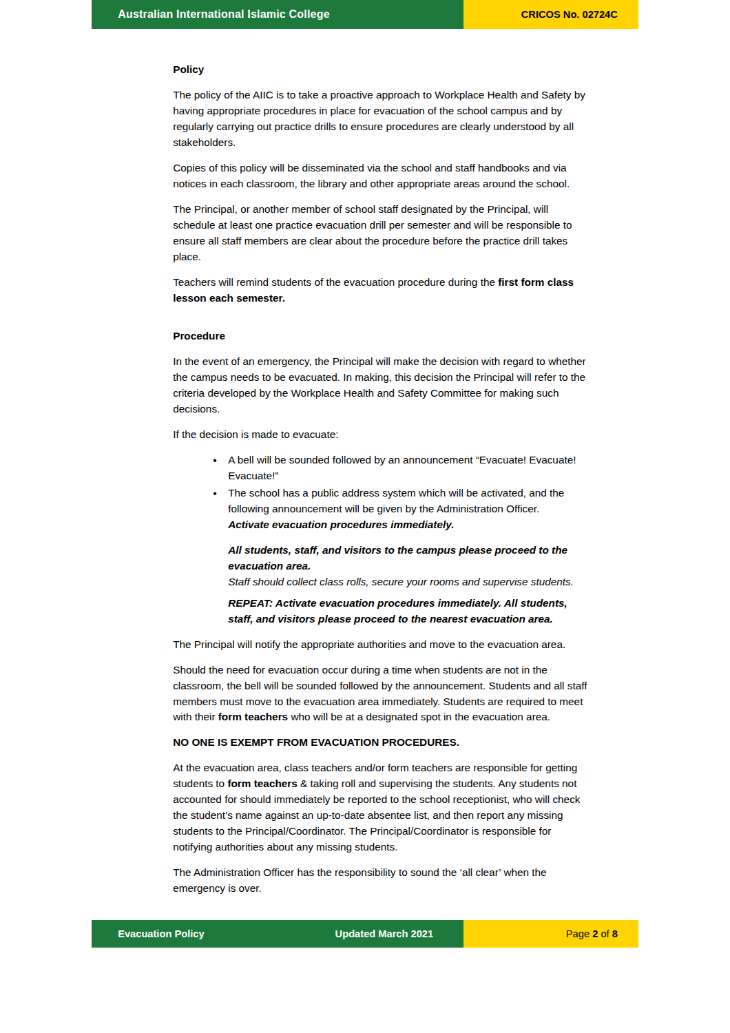Australian International Islamic College
CRICOS No. 02724C
Policy
The policy of the AIIC is to take a proactive approach to Workplace Health and Safety by having appropriate procedures in place for evacuation of the school campus and by regularly carrying out practice drills to ensure procedures are clearly understood by all stakeholders.
Copies of this policy will be disseminated via the school and staff handbooks and via notices in each classroom, the library and other appropriate areas around the school.
The Principal, or another member of school staff designated by the Principal, will schedule at least one practice evacuation drill per semester and will be responsible to ensure all staff members are clear about the procedure before the practice drill takes place.
Teachers will remind students of the evacuation procedure during the first form class lesson each semester.
Procedure
In the event of an emergency, the Principal will make the decision with regard to whether the campus needs to be evacuated. In making, this decision the Principal will refer to the criteria developed by the Workplace Health and Safety Committee for making such decisions.
If the decision is made to evacuate:
A bell will be sounded followed by an announcement “Evacuate! Evacuate! Evacuate!”
The school has a public address system which will be activated, and the following announcement will be given by the Administration Officer.
Activate evacuation procedures immediately.
All students, staff, and visitors to the campus please proceed to the evacuation area.
Staff should collect class rolls, secure your rooms and supervise students.
REPEAT: Activate evacuation procedures immediately. All students, staff, and visitors please proceed to the nearest evacuation area.
The Principal will notify the appropriate authorities and move to the evacuation area.
Should the need for evacuation occur during a time when students are not in the classroom, the bell will be sounded followed by the announcement. Students and all staff members must move to the evacuation area immediately. Students are required to meet with their form teachers who will be at a designated spot in the evacuation area.
NO ONE IS EXEMPT FROM EVACUATION PROCEDURES.
At the evacuation area, class teachers and/or form teachers are responsible for getting students to form teachers & taking roll and supervising the students. Any students not accounted for should immediately be reported to the school receptionist, who will check the student’s name against an up-to-date absentee list, and then report any missing students to the Principal/Coordinator. The Principal/Coordinator is responsible for notifying authorities about any missing students.
The Administration Officer has the responsibility to sound the ‘all clear’ when the emergency is over.
Evacuation Policy Updated March 2021
Page 2 of 8